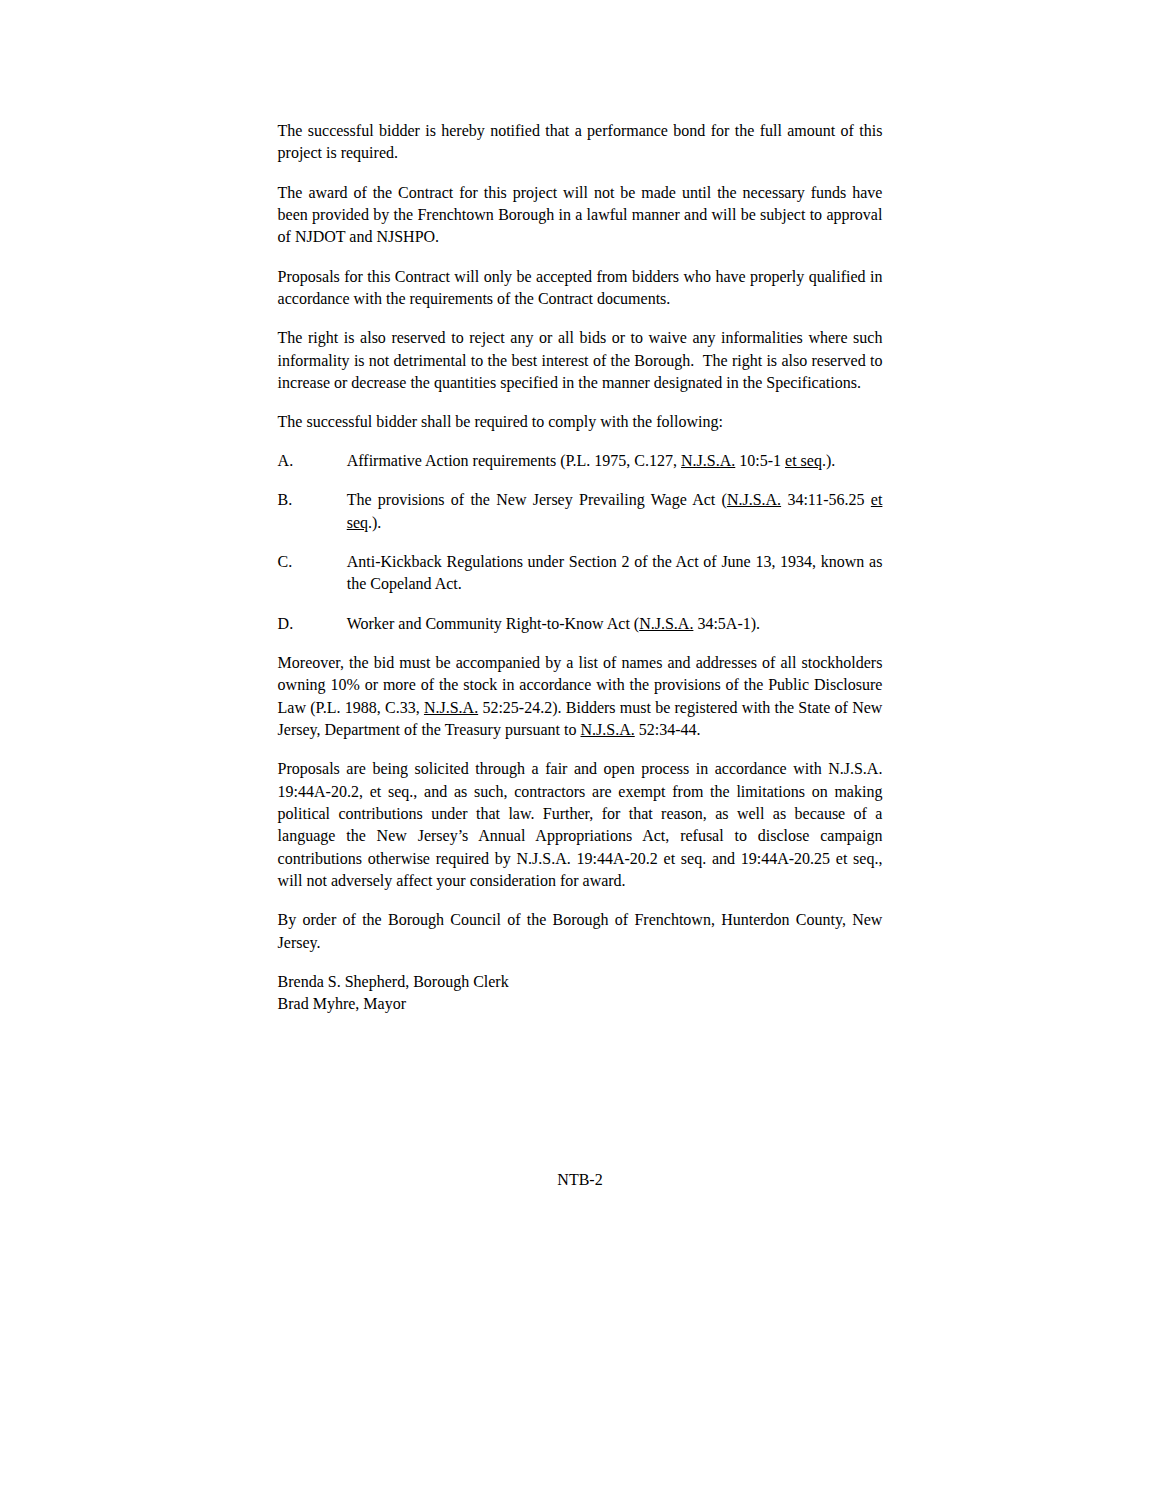The successful bidder is hereby notified that a performance bond for the full amount of this project is required.
The award of the Contract for this project will not be made until the necessary funds have been provided by the Frenchtown Borough in a lawful manner and will be subject to approval of NJDOT and NJSHPO.
Proposals for this Contract will only be accepted from bidders who have properly qualified in accordance with the requirements of the Contract documents.
The right is also reserved to reject any or all bids or to waive any informalities where such informality is not detrimental to the best interest of the Borough. The right is also reserved to increase or decrease the quantities specified in the manner designated in the Specifications.
The successful bidder shall be required to comply with the following:
A.
Affirmative Action requirements (P.L. 1975, C.127, N.J.S.A. 10:5-1 et seq.).
B.
The provisions of the New Jersey Prevailing Wage Act (N.J.S.A. 34:11-56.25 et seq.).
C.
Anti-Kickback Regulations under Section 2 of the Act of June 13, 1934, known as the Copeland Act.
D.
Worker and Community Right-to-Know Act (N.J.S.A. 34:5A-1).
Moreover, the bid must be accompanied by a list of names and addresses of all stockholders owning 10% or more of the stock in accordance with the provisions of the Public Disclosure Law (P.L. 1988, C.33, N.J.S.A. 52:25-24.2). Bidders must be registered with the State of New Jersey, Department of the Treasury pursuant to N.J.S.A. 52:34-44.
Proposals are being solicited through a fair and open process in accordance with N.J.S.A. 19:44A-20.2, et seq., and as such, contractors are exempt from the limitations on making political contributions under that law. Further, for that reason, as well as because of a language the New Jersey’s Annual Appropriations Act, refusal to disclose campaign contributions otherwise required by N.J.S.A. 19:44A-20.2 et seq. and 19:44A-20.25 et seq., will not adversely affect your consideration for award.
By order of the Borough Council of the Borough of Frenchtown, Hunterdon County, New Jersey.
Brenda S. Shepherd, Borough Clerk
Brad Myhre, Mayor
NTB-2